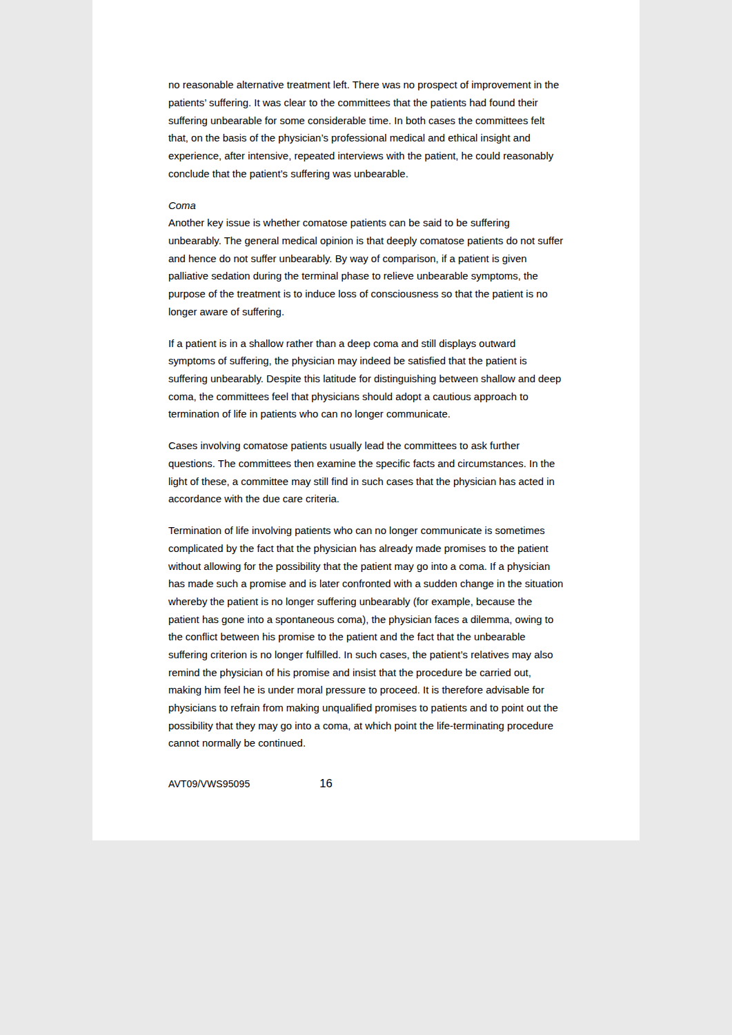no reasonable alternative treatment left. There was no prospect of improvement in the patients’ suffering. It was clear to the committees that the patients had found their suffering unbearable for some considerable time. In both cases the committees felt that, on the basis of the physician’s professional medical and ethical insight and experience, after intensive, repeated interviews with the patient, he could reasonably conclude that the patient’s suffering was unbearable.
Coma
Another key issue is whether comatose patients can be said to be suffering unbearably. The general medical opinion is that deeply comatose patients do not suffer and hence do not suffer unbearably. By way of comparison, if a patient is given palliative sedation during the terminal phase to relieve unbearable symptoms, the purpose of the treatment is to induce loss of consciousness so that the patient is no longer aware of suffering.
If a patient is in a shallow rather than a deep coma and still displays outward symptoms of suffering, the physician may indeed be satisfied that the patient is suffering unbearably. Despite this latitude for distinguishing between shallow and deep coma, the committees feel that physicians should adopt a cautious approach to termination of life in patients who can no longer communicate.
Cases involving comatose patients usually lead the committees to ask further questions. The committees then examine the specific facts and circumstances. In the light of these, a committee may still find in such cases that the physician has acted in accordance with the due care criteria.
Termination of life involving patients who can no longer communicate is sometimes complicated by the fact that the physician has already made promises to the patient without allowing for the possibility that the patient may go into a coma. If a physician has made such a promise and is later confronted with a sudden change in the situation whereby the patient is no longer suffering unbearably (for example, because the patient has gone into a spontaneous coma), the physician faces a dilemma, owing to the conflict between his promise to the patient and the fact that the unbearable suffering criterion is no longer fulfilled. In such cases, the patient’s relatives may also remind the physician of his promise and insist that the procedure be carried out, making him feel he is under moral pressure to proceed. It is therefore advisable for physicians to refrain from making unqualified promises to patients and to point out the possibility that they may go into a coma, at which point the life-terminating procedure cannot normally be continued.
AVT09/VWS95095 16